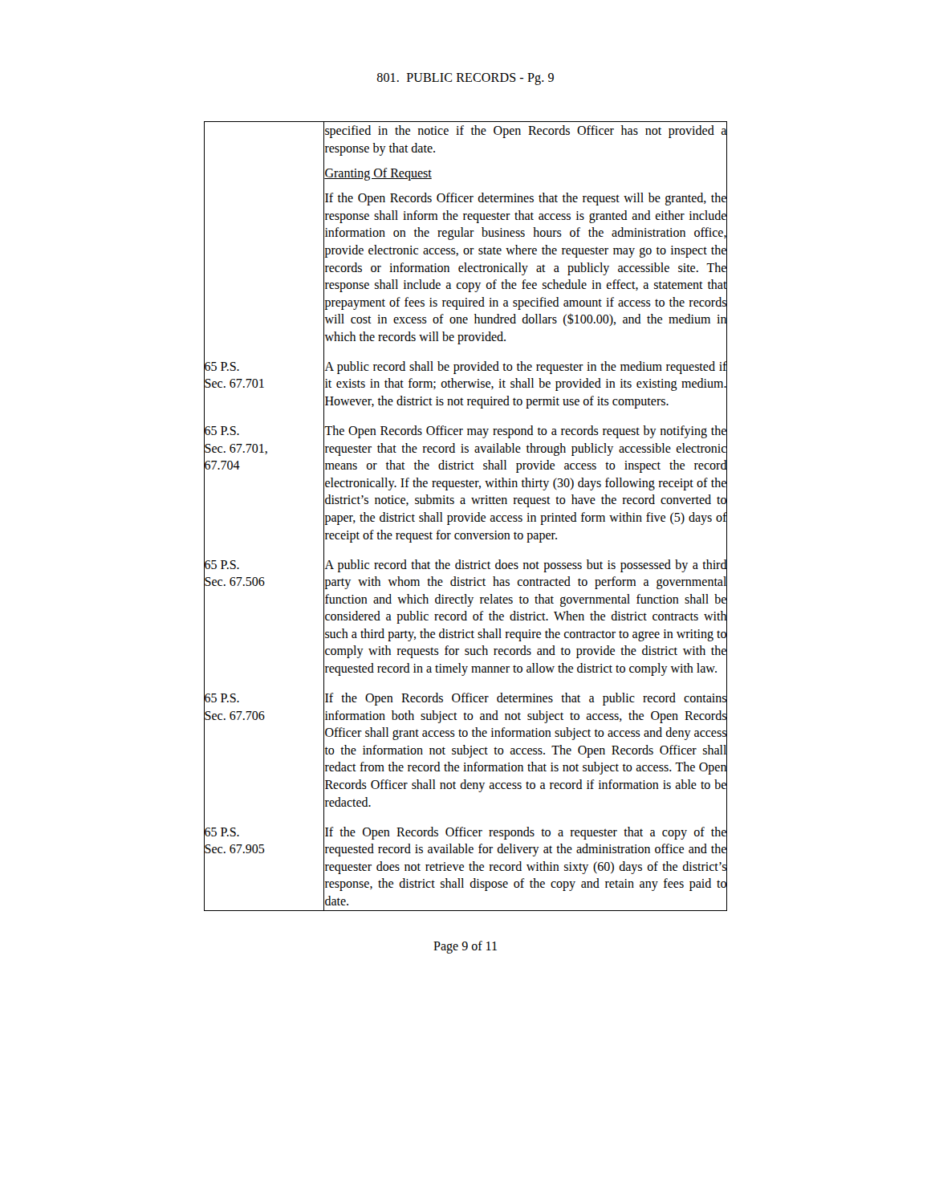801. PUBLIC RECORDS - Pg. 9
| | specified in the notice if the Open Records Officer has not provided a response by that date. Granting Of Request If the Open Records Officer determines that the request will be granted, the response shall inform the requester that access is granted and either include information on the regular business hours of the administration office, provide electronic access, or state where the requester may go to inspect the records or information electronically at a publicly accessible site. The response shall include a copy of the fee schedule in effect, a statement that prepayment of fees is required in a specified amount if access to the records will cost in excess of one hundred dollars ($100.00), and the medium in which the records will be provided. |
| 65 P.S. Sec. 67.701 | A public record shall be provided to the requester in the medium requested if it exists in that form; otherwise, it shall be provided in its existing medium. However, the district is not required to permit use of its computers. |
| 65 P.S. Sec. 67.701, 67.704 | The Open Records Officer may respond to a records request by notifying the requester that the record is available through publicly accessible electronic means or that the district shall provide access to inspect the record electronically. If the requester, within thirty (30) days following receipt of the district’s notice, submits a written request to have the record converted to paper, the district shall provide access in printed form within five (5) days of receipt of the request for conversion to paper. |
| 65 P.S. Sec. 67.506 | A public record that the district does not possess but is possessed by a third party with whom the district has contracted to perform a governmental function and which directly relates to that governmental function shall be considered a public record of the district. When the district contracts with such a third party, the district shall require the contractor to agree in writing to comply with requests for such records and to provide the district with the requested record in a timely manner to allow the district to comply with law. |
| 65 P.S. Sec. 67.706 | If the Open Records Officer determines that a public record contains information both subject to and not subject to access, the Open Records Officer shall grant access to the information subject to access and deny access to the information not subject to access. The Open Records Officer shall redact from the record the information that is not subject to access. The Open Records Officer shall not deny access to a record if information is able to be redacted. |
| 65 P.S. Sec. 67.905 | If the Open Records Officer responds to a requester that a copy of the requested record is available for delivery at the administration office and the requester does not retrieve the record within sixty (60) days of the district’s response, the district shall dispose of the copy and retain any fees paid to date. |
Page 9 of 11